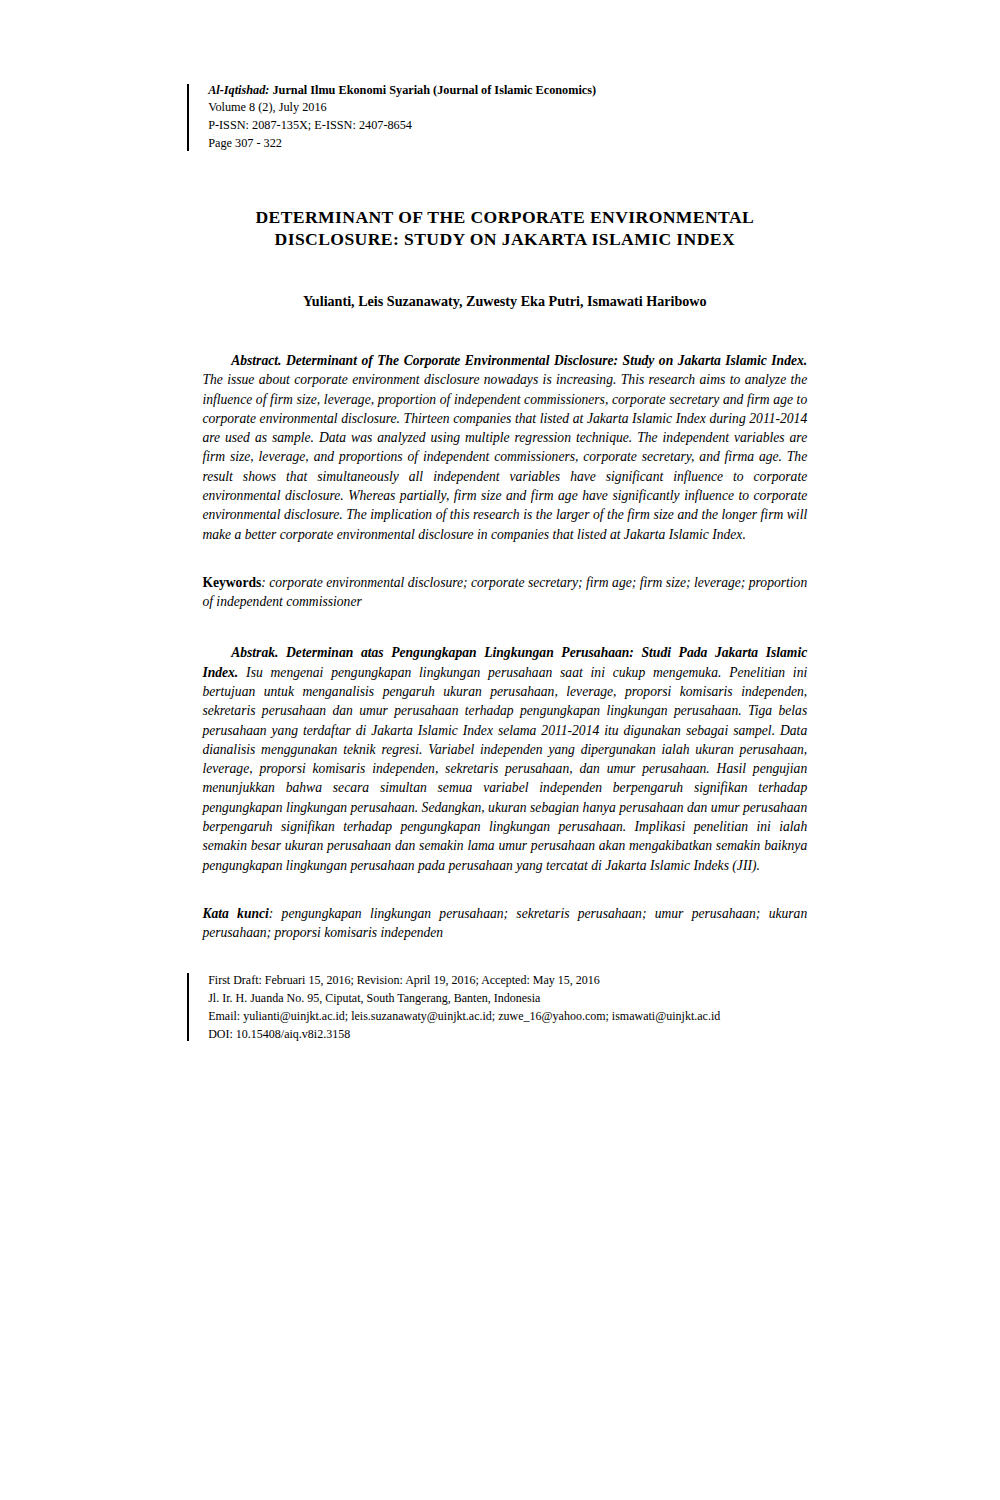Al-Iqtishad: Jurnal Ilmu Ekonomi Syariah (Journal of Islamic Economics)
Volume 8 (2), July 2016
P-ISSN: 2087-135X; E-ISSN: 2407-8654
Page 307 - 322
Determinant of the Corporate Environmental
Disclosure: Study on Jakarta Islamic Index
Yulianti, Leis Suzanawaty, Zuwesty Eka Putri, Ismawati Haribowo
Abstract. Determinant of The Corporate Environmental Disclosure: Study on Jakarta Islamic Index. The issue about corporate environment disclosure nowadays is increasing. This research aims to analyze the influence of firm size, leverage, proportion of independent commissioners, corporate secretary and firm age to corporate environmental disclosure. Thirteen companies that listed at Jakarta Islamic Index during 2011-2014 are used as sample. Data was analyzed using multiple regression technique. The independent variables are firm size, leverage, and proportions of independent commissioners, corporate secretary, and firma age. The result shows that simultaneously all independent variables have significant influence to corporate environmental disclosure. Whereas partially, firm size and firm age have significantly influence to corporate environmental disclosure. The implication of this research is the larger of the firm size and the longer firm will make a better corporate environmental disclosure in companies that listed at Jakarta Islamic Index.
Keywords: corporate environmental disclosure; corporate secretary; firm age; firm size; leverage; proportion of independent commissioner
Abstrak. Determinan atas Pengungkapan Lingkungan Perusahaan: Studi Pada Jakarta Islamic Index. Isu mengenai pengungkapan lingkungan perusahaan saat ini cukup mengemuka. Penelitian ini bertujuan untuk menganalisis pengaruh ukuran perusahaan, leverage, proporsi komisaris independen, sekretaris perusahaan dan umur perusahaan terhadap pengungkapan lingkungan perusahaan. Tiga belas perusahaan yang terdaftar di Jakarta Islamic Index selama 2011-2014 itu digunakan sebagai sampel. Data dianalisis menggunakan teknik regresi. Variabel independen yang dipergunakan ialah ukuran perusahaan, leverage, proporsi komisaris independen, sekretaris perusahaan, dan umur perusahaan. Hasil pengujian menunjukkan bahwa secara simultan semua variabel independen berpengaruh signifikan terhadap pengungkapan lingkungan perusahaan. Sedangkan, ukuran sebagian hanya perusahaan dan umur perusahaan berpengaruh signifikan terhadap pengungkapan lingkungan perusahaan. Implikasi penelitian ini ialah semakin besar ukuran perusahaan dan semakin lama umur perusahaan akan mengakibatkan semakin baiknya pengungkapan lingkungan perusahaan pada perusahaan yang tercatat di Jakarta Islamic Indeks (JII).
Kata kunci: pengungkapan lingkungan perusahaan; sekretaris perusahaan; umur perusahaan; ukuran perusahaan; proporsi komisaris independen
First Draft: Februari 15, 2016; Revision: April 19, 2016; Accepted: May 15, 2016
Jl. Ir. H. Juanda No. 95, Ciputat, South Tangerang, Banten, Indonesia
Email: yulianti@uinjkt.ac.id; leis.suzanawaty@uinjkt.ac.id; zuwe_16@yahoo.com; ismawati@uinjkt.ac.id
DOI: 10.15408/aiq.v8i2.3158